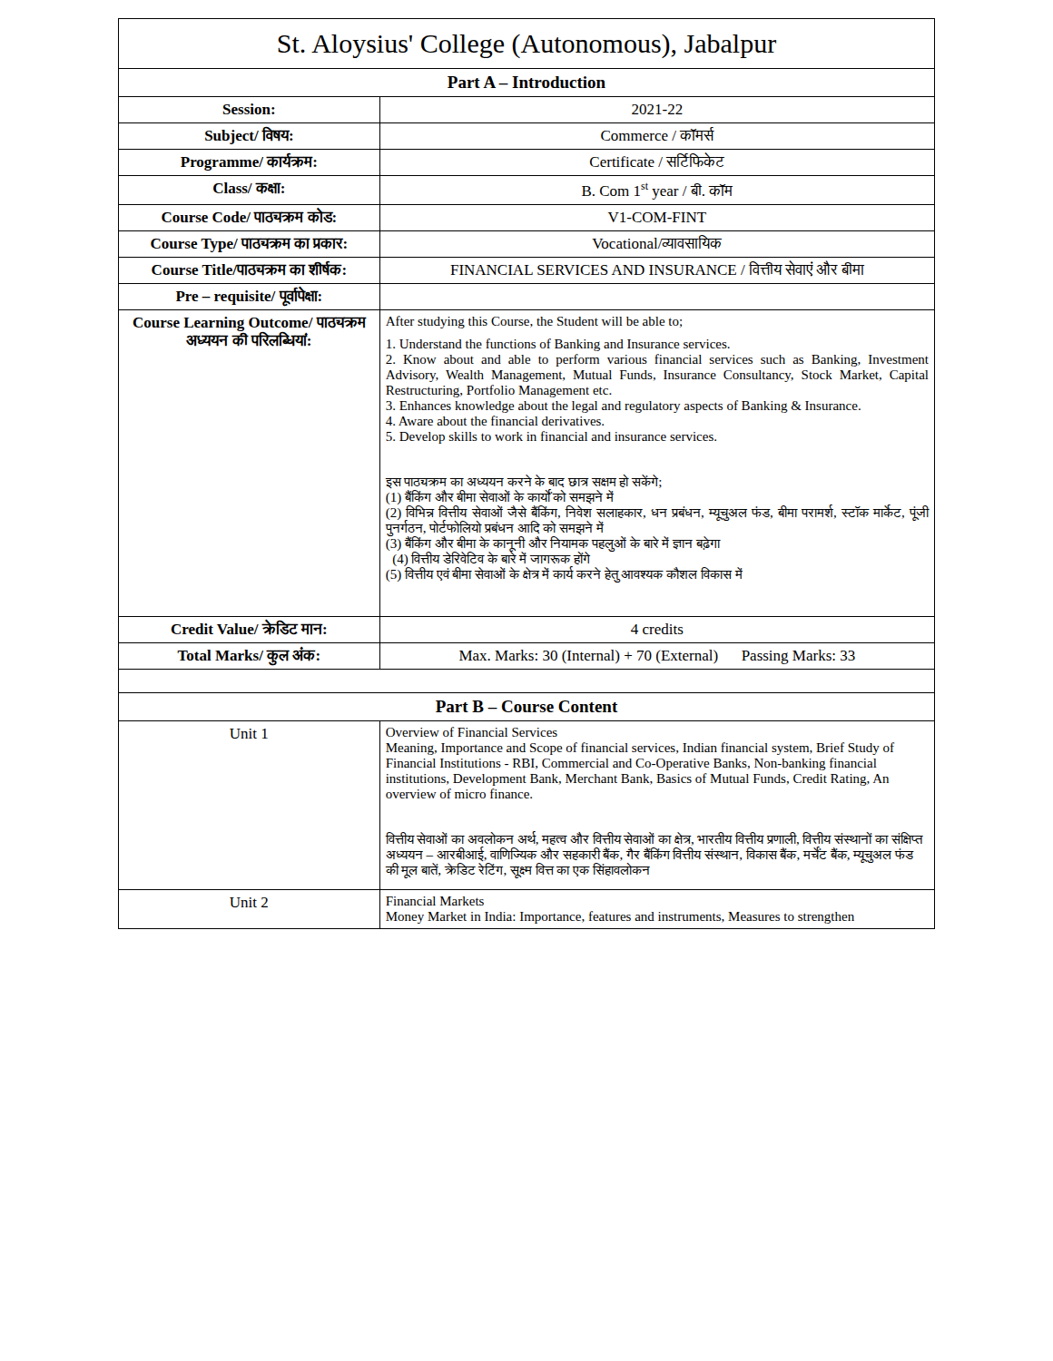| St. Aloysius' College (Autonomous), Jabalpur |
| Part A – Introduction |
| Session: | 2021-22 |
| Subject/ विषय: | Commerce / कॉमर्स |
| Programme/ कार्यक्रम: | Certificate / सर्टिफिकेट |
| Class/ कक्षा: | B. Com 1 st year / बी. कॉम |
| Course Code/ पाठ्यक्रम कोड: | V1-COM-FINT |
| Course Type/ पाठ्यक्रम का प्रकार: | Vocational/व्यावसायिक |
| Course Title/पाठ्यक्रम का शीर्षक: | FINANCIAL SERVICES AND INSURANCE / वित्तीय सेवाएं और बीमा |
| Pre – requisite/ पूर्वापेक्षा: | |
| Course Learning Outcome/ पाठ्यक्रम अध्ययन की परिलब्धियां: | After studying this Course, the Student will be able to; 1. Understand the functions of Banking and Insurance services. 2. Know about and able to perform various financial services such as Banking, Investment Advisory, Wealth Management, Mutual Funds, Insurance Consultancy, Stock Market, Capital Restructuring, Portfolio Management etc. 3. Enhances knowledge about the legal and regulatory aspects of Banking & Insurance. 4. Aware about the financial derivatives. 5. Develop skills to work in financial and insurance services. इस पाठ्यक्रम का अध्ययन करने के बाद छात्र सक्षम हो सकेंगे; (1) बैंकिंग और बीमा सेवाओं के कार्यों को समझने में (2) विभिन्न वित्तीय सेवाओं जैसे बैंकिंग, निवेश सलाहकार, धन प्रबंधन, म्यूचुअल फंड, बीमा परामर्श, स्टॉक मार्केट, पूंजी पुनर्गठन, पोर्टफोलियो प्रबंधन आदि को समझने में (3) बैंकिंग और बीमा के कानूनी और नियामक पहलुओं के बारे में ज्ञान बढ़ेगा (4) वित्तीय डेरिवेटिव के बारे में जागरूक होंगे (5) वित्तीय एवं बीमा सेवाओं के क्षेत्र में कार्य करने हेतु आवश्यक कौशल विकास में |
| Credit Value/ क्रेडिट मान: | 4 credits |
| Total Marks/ कुल अंक: | Max. Marks: 30 (Internal) + 70 (External) Passing Marks: 33 |
| Part B – Course Content |
| Unit 1 | Overview of Financial Services Meaning, Importance and Scope of financial services, Indian financial system, Brief Study of Financial Institutions - RBI, Commercial and Co-Operative Banks, Non-banking financial institutions, Development Bank, Merchant Bank, Basics of Mutual Funds, Credit Rating, An overview of micro finance. वित्तीय सेवाओं का अवलोकन अर्थ, महत्व और वित्तीय सेवाओं का क्षेत्र, भारतीय वित्तीय प्रणाली, वित्तीय संस्थानों का संक्षिप्त अध्ययन – आरबीआई, वाणिज्यिक और सहकारी बैंक, गैर बैंकिंग वित्तीय संस्थान, विकास बैंक, मर्चेंट बैंक, म्यूचुअल फंड की मूल बातें, क्रेडिट रेटिंग, सूक्ष्म वित्त का एक सिंहावलोकन |
| Unit 2 | Financial Markets Money Market in India: Importance, features and instruments, Measures to strengthen |